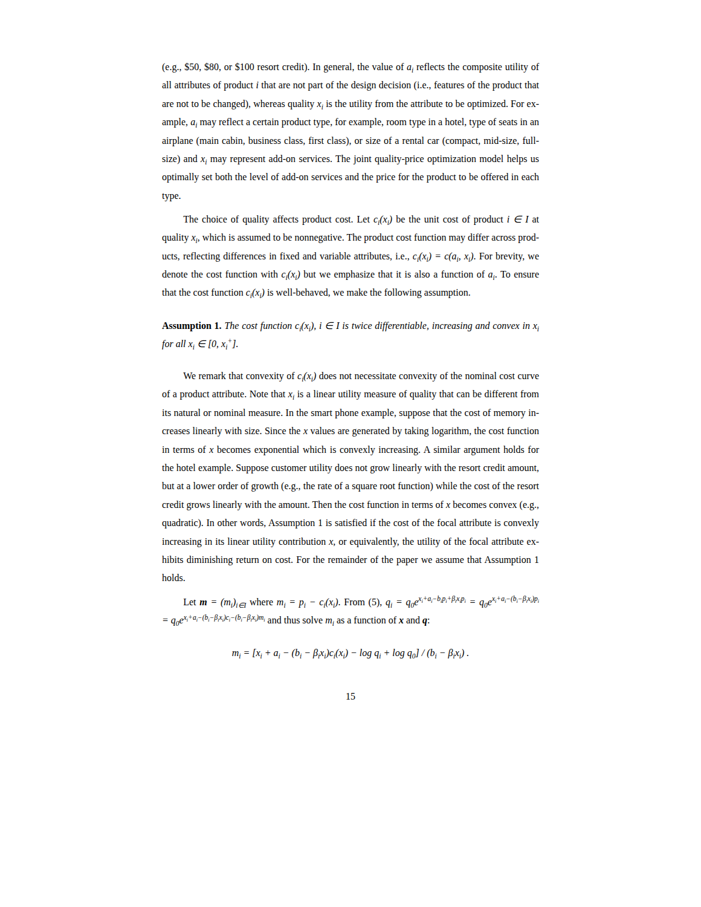(e.g., $50, $80, or $100 resort credit). In general, the value of ai reflects the composite utility of all attributes of product i that are not part of the design decision (i.e., features of the product that are not to be changed), whereas quality xi is the utility from the attribute to be optimized. For example, ai may reflect a certain product type, for example, room type in a hotel, type of seats in an airplane (main cabin, business class, first class), or size of a rental car (compact, mid-size, full-size) and xi may represent add-on services. The joint quality-price optimization model helps us optimally set both the level of add-on services and the price for the product to be offered in each type.
The choice of quality affects product cost. Let ci(xi) be the unit cost of product i ∈ I at quality xi, which is assumed to be nonnegative. The product cost function may differ across products, reflecting differences in fixed and variable attributes, i.e., ci(xi) = c(ai, xi). For brevity, we denote the cost function with ci(xi) but we emphasize that it is also a function of ai. To ensure that the cost function ci(xi) is well-behaved, we make the following assumption.
Assumption 1. The cost function ci(xi), i ∈ I is twice differentiable, increasing and convex in xi for all xi ∈ [0, xi+].
We remark that convexity of ci(xi) does not necessitate convexity of the nominal cost curve of a product attribute. Note that xi is a linear utility measure of quality that can be different from its natural or nominal measure. In the smart phone example, suppose that the cost of memory increases linearly with size. Since the x values are generated by taking logarithm, the cost function in terms of x becomes exponential which is convexly increasing. A similar argument holds for the hotel example. Suppose customer utility does not grow linearly with the resort credit amount, but at a lower order of growth (e.g., the rate of a square root function) while the cost of the resort credit grows linearly with the amount. Then the cost function in terms of x becomes convex (e.g., quadratic). In other words, Assumption 1 is satisfied if the cost of the focal attribute is convexly increasing in its linear utility contribution x, or equivalently, the utility of the focal attribute exhibits diminishing return on cost. For the remainder of the paper we assume that Assumption 1 holds.
Let m = (mi)i∈I where mi = pi − ci(xi). From (5), qi = q0exi+ai−bipi+βixipi = q0exi+ai−(bi−βixi)pi = q0exi+ai−(bi−βixi)ci−(bi−βixi)mi and thus solve mi as a function of x and q:
mi = [xi + ai − (bi − βixi)ci(xi) − log qi + log q0] / (bi − βixi) .
15